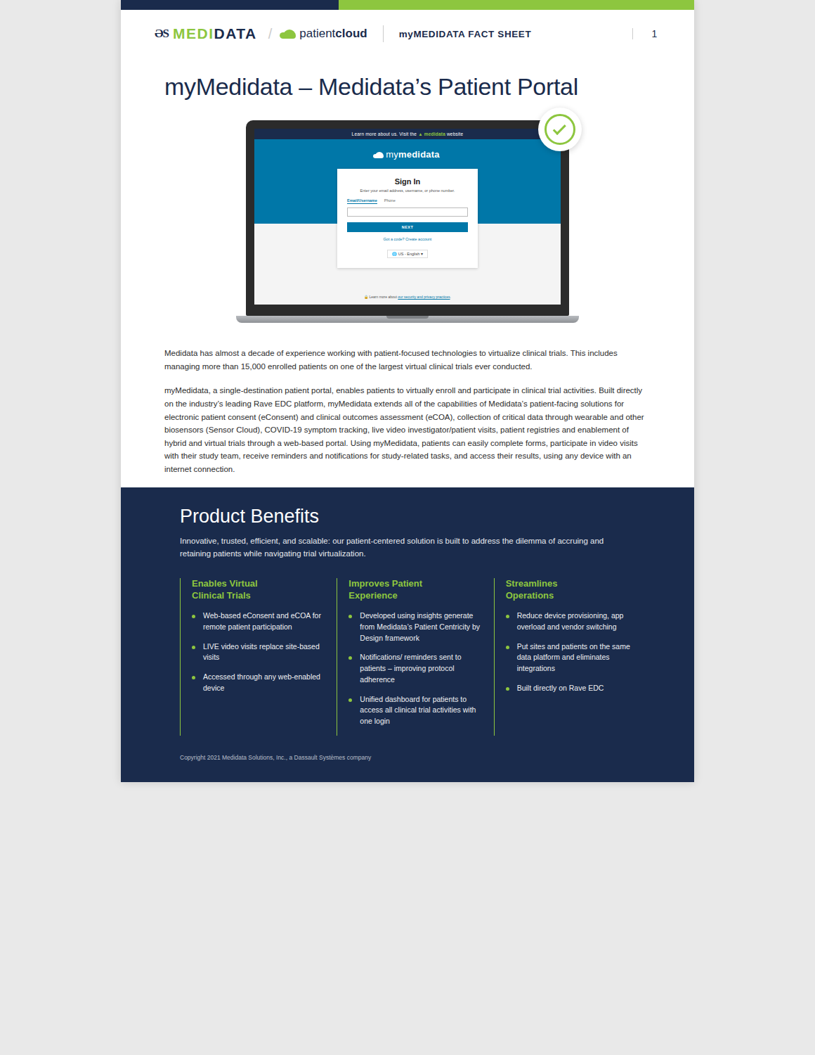ƏS MEDI DATA
/
patient cloud
myMEDIDATA FACT SHEET
1
myMedidata – Medidata’s Patient Portal
Learn more about us. Visit the ▲ medidata website
my medidata
Sign In
Enter your email address, username, or phone number.
Email/Username Phone
NEXT
Got a code? Create account
🌐 US - English ▾
🔒 Learn more about our security and privacy practices.
Medidata has almost a decade of experience working with patient-focused technologies to virtualize clinical trials. This includes managing more than 15,000 enrolled patients on one of the largest virtual clinical trials ever conducted.
myMedidata, a single-destination patient portal, enables patients to virtually enroll and participate in clinical trial activities. Built directly on the industry’s leading Rave EDC platform, myMedidata extends all of the capabilities of Medidata’s patient-facing solutions for electronic patient consent (eConsent) and clinical outcomes assessment (eCOA), collection of critical data through wearable and other biosensors (Sensor Cloud), COVID-19 symptom tracking, live video investigator/patient visits, patient registries and enablement of hybrid and virtual trials through a web-based portal. Using myMedidata, patients can easily complete forms, participate in video visits with their study team, receive reminders and notifications for study-related tasks, and access their results, using any device with an internet connection.
Product Benefits
Innovative, trusted, efficient, and scalable: our patient-centered solution is built to address the dilemma of accruing and retaining patients while navigating trial virtualization.
Enables Virtual
Clinical Trials
Web-based eConsent and eCOA for remote patient participation
LIVE video visits replace site-based visits
Accessed through any web-enabled device
Improves Patient
Experience
Developed using insights generate from Medidata’s Patient Centricity by Design framework
Notifications/ reminders sent to patients – improving protocol adherence
Unified dashboard for patients to access all clinical trial activities with one login
Streamlines
Operations
Reduce device provisioning, app overload and vendor switching
Put sites and patients on the same data platform and eliminates integrations
Built directly on Rave EDC
Copyright 2021 Medidata Solutions, Inc., a Dassault Systèmes company